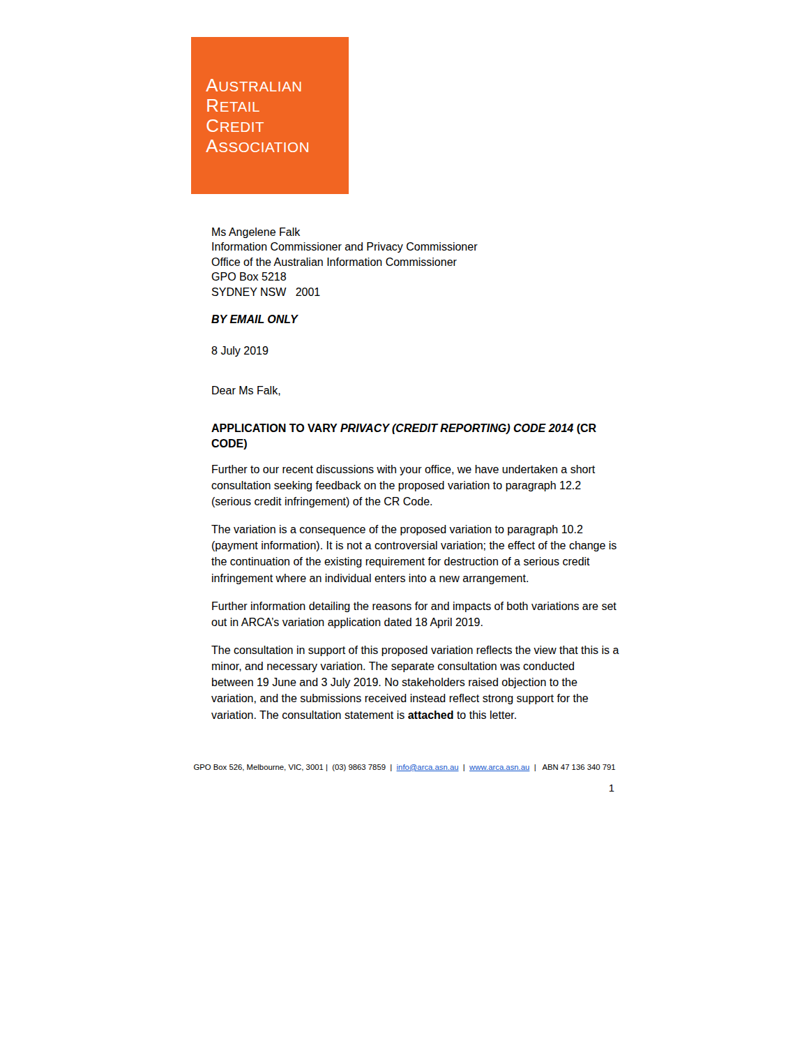AUSTRALIAN
RETAIL
CREDIT
ASSOCIATION
Ms Angelene Falk
Information Commissioner and Privacy Commissioner
Office of the Australian Information Commissioner
GPO Box 5218
SYDNEY NSW 2001
BY EMAIL ONLY
8 July 2019
Dear Ms Falk,
Application to vary Privacy (Credit Reporting) Code 2014 (CR Code)
Further to our recent discussions with your office, we have undertaken a short consultation seeking feedback on the proposed variation to paragraph 12.2 (serious credit infringement) of the CR Code.
The variation is a consequence of the proposed variation to paragraph 10.2 (payment information). It is not a controversial variation; the effect of the change is the continuation of the existing requirement for destruction of a serious credit infringement where an individual enters into a new arrangement.
Further information detailing the reasons for and impacts of both variations are set out in ARCA’s variation application dated 18 April 2019.
The consultation in support of this proposed variation reflects the view that this is a minor, and necessary variation. The separate consultation was conducted between 19 June and 3 July 2019. No stakeholders raised objection to the variation, and the submissions received instead reflect strong support for the variation. The consultation statement is attached to this letter.
GPO Box 526, Melbourne, VIC, 3001 | (03) 9863 7859 | info@arca.asn.au | www.arca.asn.au | ABN 47 136 340 791
1